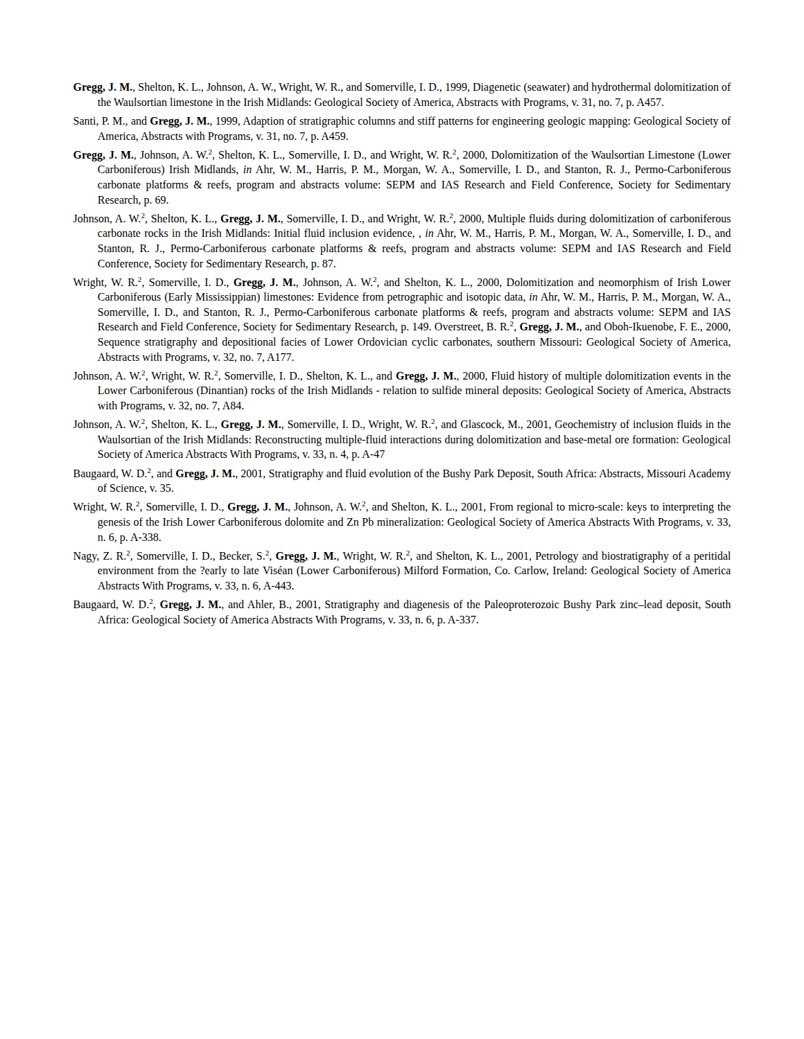Gregg, J. M., Shelton, K. L., Johnson, A. W., Wright, W. R., and Somerville, I. D., 1999, Diagenetic (seawater) and hydrothermal dolomitization of the Waulsortian limestone in the Irish Midlands: Geological Society of America, Abstracts with Programs, v. 31, no. 7, p. A457.
Santi, P. M., and Gregg, J. M., 1999, Adaption of stratigraphic columns and stiff patterns for engineering geologic mapping: Geological Society of America, Abstracts with Programs, v. 31, no. 7, p. A459.
Gregg, J. M., Johnson, A. W.2, Shelton, K. L., Somerville, I. D., and Wright, W. R.2, 2000, Dolomitization of the Waulsortian Limestone (Lower Carboniferous) Irish Midlands, in Ahr, W. M., Harris, P. M., Morgan, W. A., Somerville, I. D., and Stanton, R. J., Permo-Carboniferous carbonate platforms & reefs, program and abstracts volume: SEPM and IAS Research and Field Conference, Society for Sedimentary Research, p. 69.
Johnson, A. W.2, Shelton, K. L., Gregg, J. M., Somerville, I. D., and Wright, W. R.2, 2000, Multiple fluids during dolomitization of carboniferous carbonate rocks in the Irish Midlands: Initial fluid inclusion evidence, , in Ahr, W. M., Harris, P. M., Morgan, W. A., Somerville, I. D., and Stanton, R. J., Permo-Carboniferous carbonate platforms & reefs, program and abstracts volume: SEPM and IAS Research and Field Conference, Society for Sedimentary Research, p. 87.
Wright, W. R.2, Somerville, I. D., Gregg, J. M., Johnson, A. W.2, and Shelton, K. L., 2000, Dolomitization and neomorphism of Irish Lower Carboniferous (Early Mississippian) limestones: Evidence from petrographic and isotopic data, in Ahr, W. M., Harris, P. M., Morgan, W. A., Somerville, I. D., and Stanton, R. J., Permo-Carboniferous carbonate platforms & reefs, program and abstracts volume: SEPM and IAS Research and Field Conference, Society for Sedimentary Research, p. 149. Overstreet, B. R.2, Gregg, J. M., and Oboh-Ikuenobe, F. E., 2000, Sequence stratigraphy and depositional facies of Lower Ordovician cyclic carbonates, southern Missouri: Geological Society of America, Abstracts with Programs, v. 32, no. 7, A177.
Johnson, A. W.2, Wright, W. R.2, Somerville, I. D., Shelton, K. L., and Gregg, J. M., 2000, Fluid history of multiple dolomitization events in the Lower Carboniferous (Dinantian) rocks of the Irish Midlands - relation to sulfide mineral deposits: Geological Society of America, Abstracts with Programs, v. 32, no. 7, A84.
Johnson, A. W.2, Shelton, K. L., Gregg, J. M., Somerville, I. D., Wright, W. R.2, and Glascock, M., 2001, Geochemistry of inclusion fluids in the Waulsortian of the Irish Midlands: Reconstructing multiple-fluid interactions during dolomitization and base-metal ore formation: Geological Society of America Abstracts With Programs, v. 33, n. 4, p. A-47
Baugaard, W. D.2, and Gregg, J. M., 2001, Stratigraphy and fluid evolution of the Bushy Park Deposit, South Africa: Abstracts, Missouri Academy of Science, v. 35.
Wright, W. R.2, Somerville, I. D., Gregg, J. M., Johnson, A. W.2, and Shelton, K. L., 2001, From regional to micro-scale: keys to interpreting the genesis of the Irish Lower Carboniferous dolomite and Zn Pb mineralization: Geological Society of America Abstracts With Programs, v. 33, n. 6, p. A-338.
Nagy, Z. R.2, Somerville, I. D., Becker, S.2, Gregg, J. M., Wright, W. R.2, and Shelton, K. L., 2001, Petrology and biostratigraphy of a peritidal environment from the ?early to late Viséan (Lower Carboniferous) Milford Formation, Co. Carlow, Ireland: Geological Society of America Abstracts With Programs, v. 33, n. 6, A-443.
Baugaard, W. D.2, Gregg, J. M., and Ahler, B., 2001, Stratigraphy and diagenesis of the Paleoproterozoic Bushy Park zinc–lead deposit, South Africa: Geological Society of America Abstracts With Programs, v. 33, n. 6, p. A-337.